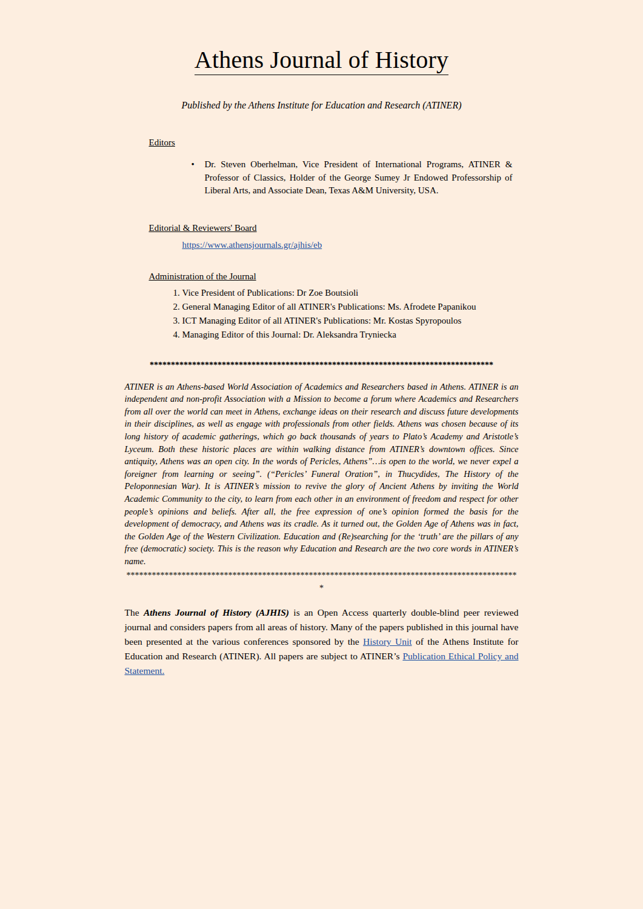Athens Journal of History
Published by the Athens Institute for Education and Research (ATINER)
Editors
Dr. Steven Oberhelman, Vice President of International Programs, ATINER & Professor of Classics, Holder of the George Sumey Jr Endowed Professorship of Liberal Arts, and Associate Dean, Texas A&M University, USA.
Editorial & Reviewers' Board
https://www.athensjournals.gr/ajhis/eb
Administration of the Journal
Vice President of Publications: Dr Zoe Boutsioli
General Managing Editor of all ATINER's Publications: Ms. Afrodete Papanikou
ICT Managing Editor of all ATINER's Publications: Mr. Kostas Spyropoulos
Managing Editor of this Journal: Dr. Aleksandra Tryniecka
*********************************************************************************
ATINER is an Athens-based World Association of Academics and Researchers based in Athens. ATINER is an independent and non-profit Association with a Mission to become a forum where Academics and Researchers from all over the world can meet in Athens, exchange ideas on their research and discuss future developments in their disciplines, as well as engage with professionals from other fields. Athens was chosen because of its long history of academic gatherings, which go back thousands of years to Plato’s Academy and Aristotle’s Lyceum. Both these historic places are within walking distance from ATINER’s downtown offices. Since antiquity, Athens was an open city. In the words of Pericles, Athens”…is open to the world, we never expel a foreigner from learning or seeing”. (“Pericles’ Funeral Oration”, in Thucydides, The History of the Peloponnesian War). It is ATINER’s mission to revive the glory of Ancient Athens by inviting the World Academic Community to the city, to learn from each other in an environment of freedom and respect for other people’s opinions and beliefs. After all, the free expression of one’s opinion formed the basis for the development of democracy, and Athens was its cradle. As it turned out, the Golden Age of Athens was in fact, the Golden Age of the Western Civilization. Education and (Re)searching for the ‘truth’ are the pillars of any free (democratic) society. This is the reason why Education and Research are the two core words in ATINER’s name.
*********************************************************************************************
The Athens Journal of History (AJHIS) is an Open Access quarterly double-blind peer reviewed journal and considers papers from all areas of history. Many of the papers published in this journal have been presented at the various conferences sponsored by the History Unit of the Athens Institute for Education and Research (ATINER). All papers are subject to ATINER’s Publication Ethical Policy and Statement.